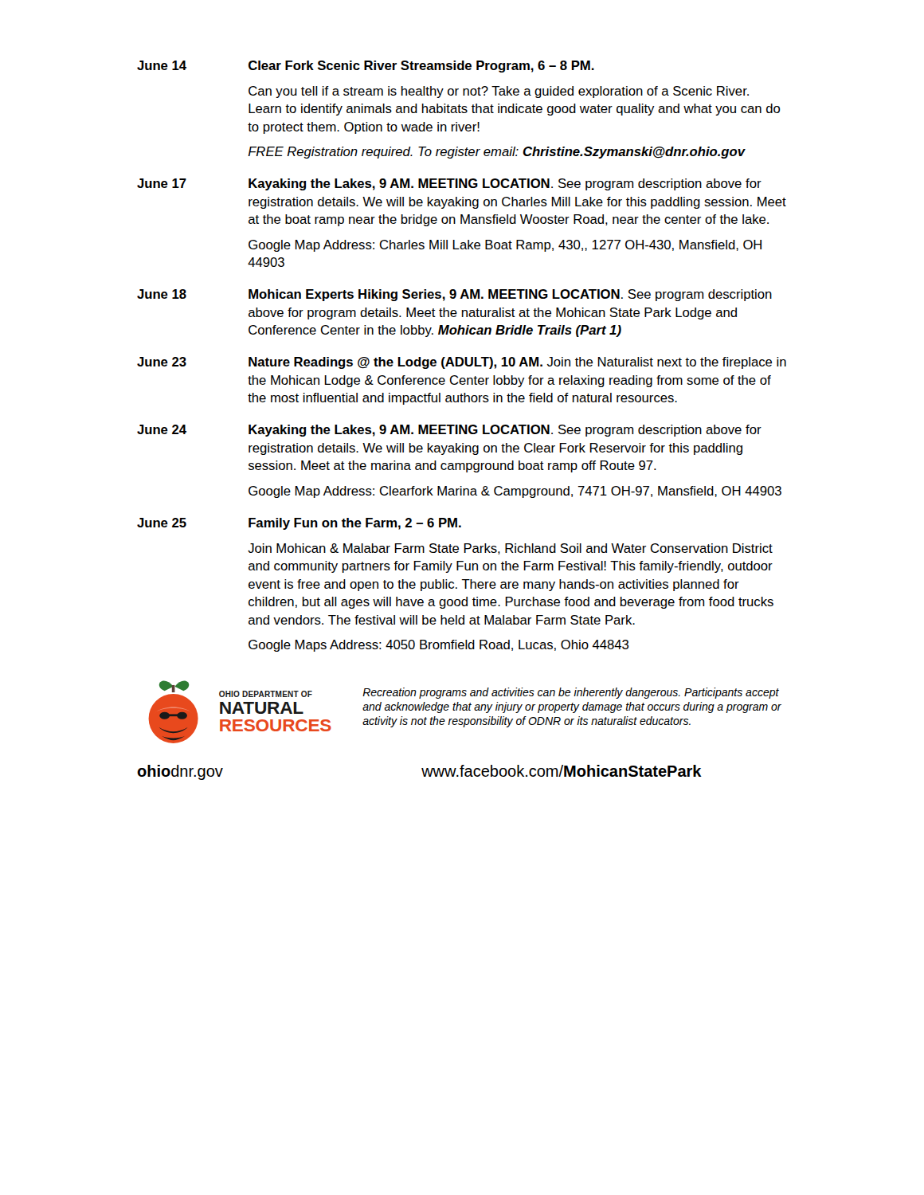June 14
Clear Fork Scenic River Streamside Program, 6 – 8 PM.
Can you tell if a stream is healthy or not? Take a guided exploration of a Scenic River. Learn to identify animals and habitats that indicate good water quality and what you can do to protect them. Option to wade in river!
FREE Registration required. To register email: Christine.Szymanski@dnr.ohio.gov
June 17
Kayaking the Lakes, 9 AM. MEETING LOCATION. See program description above for registration details. We will be kayaking on Charles Mill Lake for this paddling session. Meet at the boat ramp near the bridge on Mansfield Wooster Road, near the center of the lake.
Google Map Address: Charles Mill Lake Boat Ramp, 430,, 1277 OH-430, Mansfield, OH 44903
June 18
Mohican Experts Hiking Series, 9 AM. MEETING LOCATION. See program description above for program details. Meet the naturalist at the Mohican State Park Lodge and Conference Center in the lobby. Mohican Bridle Trails (Part 1)
June 23
Nature Readings @ the Lodge (ADULT), 10 AM. Join the Naturalist next to the fireplace in the Mohican Lodge & Conference Center lobby for a relaxing reading from some of the of the most influential and impactful authors in the field of natural resources.
June 24
Kayaking the Lakes, 9 AM. MEETING LOCATION. See program description above for registration details. We will be kayaking on the Clear Fork Reservoir for this paddling session. Meet at the marina and campground boat ramp off Route 97.
Google Map Address: Clearfork Marina & Campground, 7471 OH-97, Mansfield, OH 44903
June 25
Family Fun on the Farm, 2 – 6 PM.
Join Mohican & Malabar Farm State Parks, Richland Soil and Water Conservation District and community partners for Family Fun on the Farm Festival! This family-friendly, outdoor event is free and open to the public. There are many hands-on activities planned for children, but all ages will have a good time. Purchase food and beverage from food trucks and vendors. The festival will be held at Malabar Farm State Park.
Google Maps Address: 4050 Bromfield Road, Lucas, Ohio 44843
OHIO DEPARTMENT OF
NATURAL
RESOURCES
Recreation programs and activities can be inherently dangerous. Participants accept and acknowledge that any injury or property damage that occurs during a program or activity is not the responsibility of ODNR or its naturalist educators.
ohiodnr.gov
www.facebook.com/MohicanStatePark